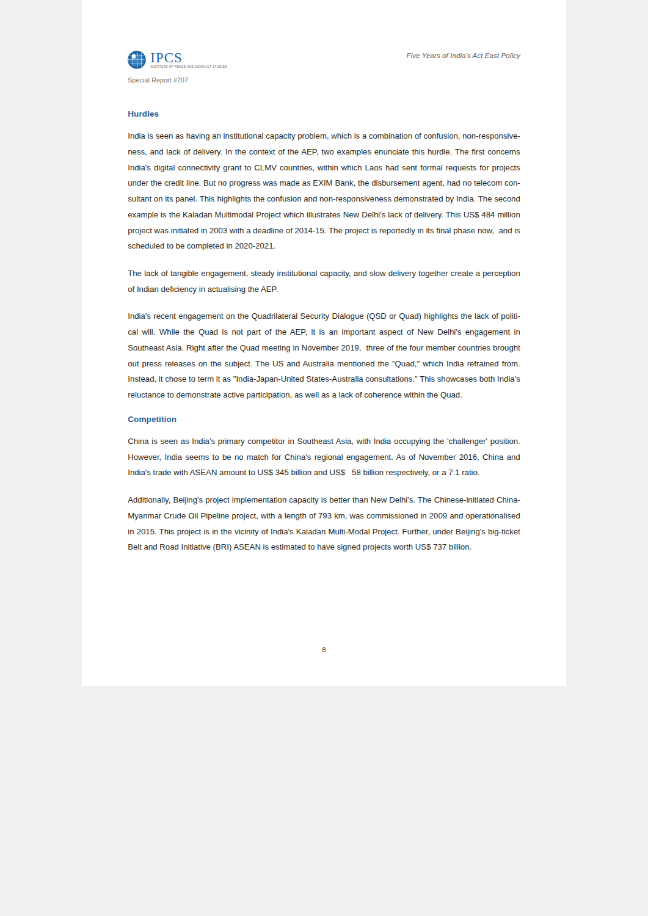IPCS INSTITUTE OF PEACE AND CONFLICT STUDIES
Special Report #207
Five Years of India's Act East Policy
Hurdles
India is seen as having an institutional capacity problem, which is a combination of confusion, non-responsiveness, and lack of delivery. In the context of the AEP, two examples enunciate this hurdle. The first concerns India's digital connectivity grant to CLMV countries, within which Laos had sent formal requests for projects under the credit line. But no progress was made as EXIM Bank, the disbursement agent, had no telecom consultant on its panel. This highlights the confusion and non-responsiveness demonstrated by India. The second example is the Kaladan Multimodal Project which illustrates New Delhi's lack of delivery. This US$ 484 million project was initiated in 2003 with a deadline of 2014-15. The project is reportedly in its final phase now, and is scheduled to be completed in 2020-2021.
The lack of tangible engagement, steady institutional capacity, and slow delivery together create a perception of Indian deficiency in actualising the AEP.
India's recent engagement on the Quadrilateral Security Dialogue (QSD or Quad) highlights the lack of political will. While the Quad is not part of the AEP, it is an important aspect of New Delhi's engagement in Southeast Asia. Right after the Quad meeting in November 2019, three of the four member countries brought out press releases on the subject. The US and Australia mentioned the "Quad," which India refrained from. Instead, it chose to term it as "India-Japan-United States-Australia consultations." This showcases both India's reluctance to demonstrate active participation, as well as a lack of coherence within the Quad.
Competition
China is seen as India's primary competitor in Southeast Asia, with India occupying the 'challenger' position. However, India seems to be no match for China's regional engagement. As of November 2016, China and India's trade with ASEAN amount to US$ 345 billion and US$ 58 billion respectively, or a 7:1 ratio.
Additionally, Beijing's project implementation capacity is better than New Delhi's. The Chinese-initiated China-Myanmar Crude Oil Pipeline project, with a length of 793 km, was commissioned in 2009 and operationalised in 2015. This project is in the vicinity of India's Kaladan Multi-Modal Project. Further, under Beijing's big-ticket Belt and Road Initiative (BRI) ASEAN is estimated to have signed projects worth US$ 737 billion.
8